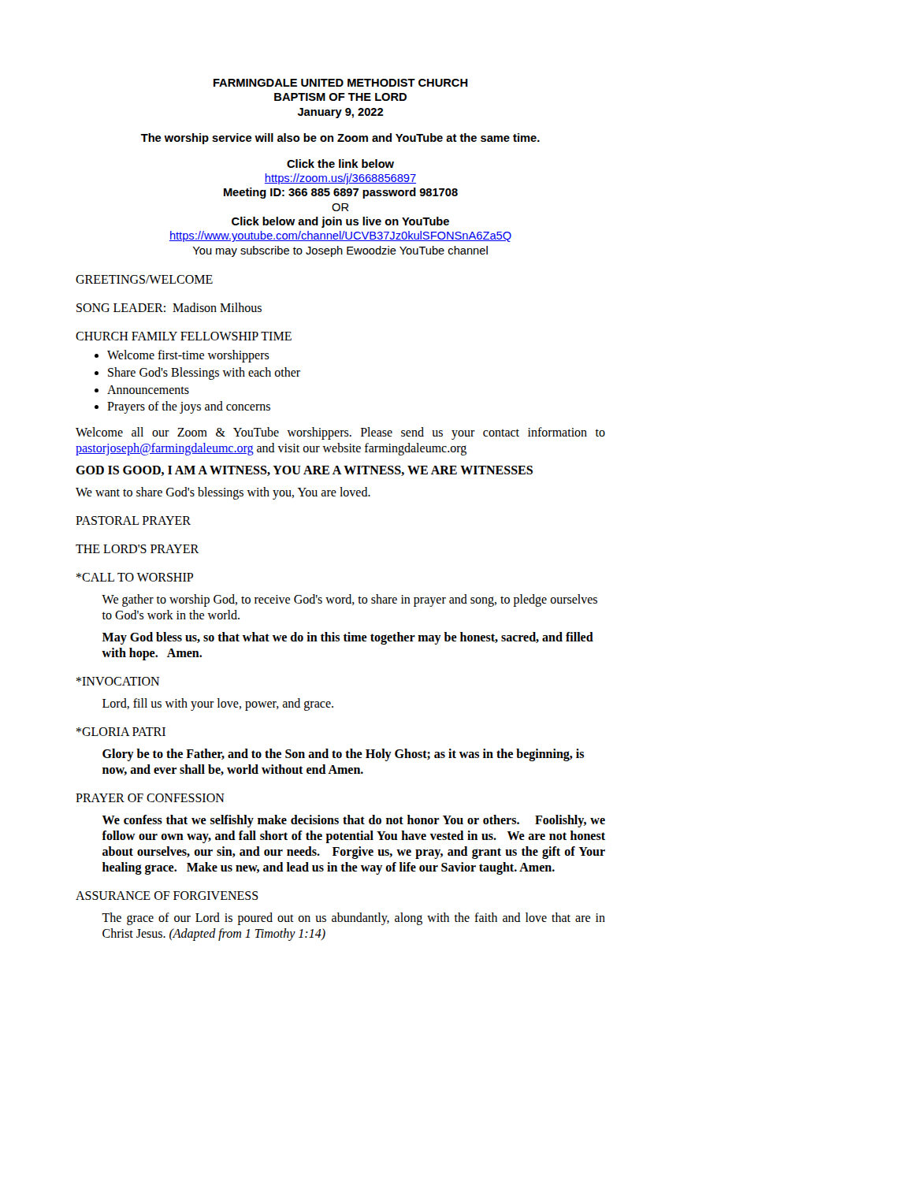FARMINGDALE UNITED METHODIST CHURCH
BAPTISM OF THE LORD
January 9, 2022
The worship service will also be on Zoom and YouTube at the same time.
Click the link below
https://zoom.us/j/3668856897
Meeting ID: 366 885 6897 password 981708
OR
Click below and join us live on YouTube
https://www.youtube.com/channel/UCVB37Jz0kulSFONSnA6Za5Q
You may subscribe to Joseph Ewoodzie YouTube channel
GREETINGS/WELCOME
SONG LEADER: Madison Milhous
CHURCH FAMILY FELLOWSHIP TIME
Welcome first-time worshippers
Share God's Blessings with each other
Announcements
Prayers of the joys and concerns
Welcome all our Zoom & YouTube worshippers. Please send us your contact information to pastorjoseph@farmingdaleumc.org and visit our website farmingdaleumc.org
GOD IS GOOD, I AM A WITNESS, YOU ARE A WITNESS, WE ARE WITNESSES
We want to share God's blessings with you, You are loved.
PASTORAL PRAYER
THE LORD'S PRAYER
*CALL TO WORSHIP
We gather to worship God, to receive God's word, to share in prayer and song, to pledge ourselves to God's work in the world.
May God bless us, so that what we do in this time together may be honest, sacred, and filled with hope. Amen.
*INVOCATION
Lord, fill us with your love, power, and grace.
*GLORIA PATRI
Glory be to the Father, and to the Son and to the Holy Ghost; as it was in the beginning, is now, and ever shall be, world without end Amen.
PRAYER OF CONFESSION
We confess that we selfishly make decisions that do not honor You or others. Foolishly, we follow our own way, and fall short of the potential You have vested in us. We are not honest about ourselves, our sin, and our needs. Forgive us, we pray, and grant us the gift of Your healing grace. Make us new, and lead us in the way of life our Savior taught. Amen.
ASSURANCE OF FORGIVENESS
The grace of our Lord is poured out on us abundantly, along with the faith and love that are in Christ Jesus. (Adapted from 1 Timothy 1:14)